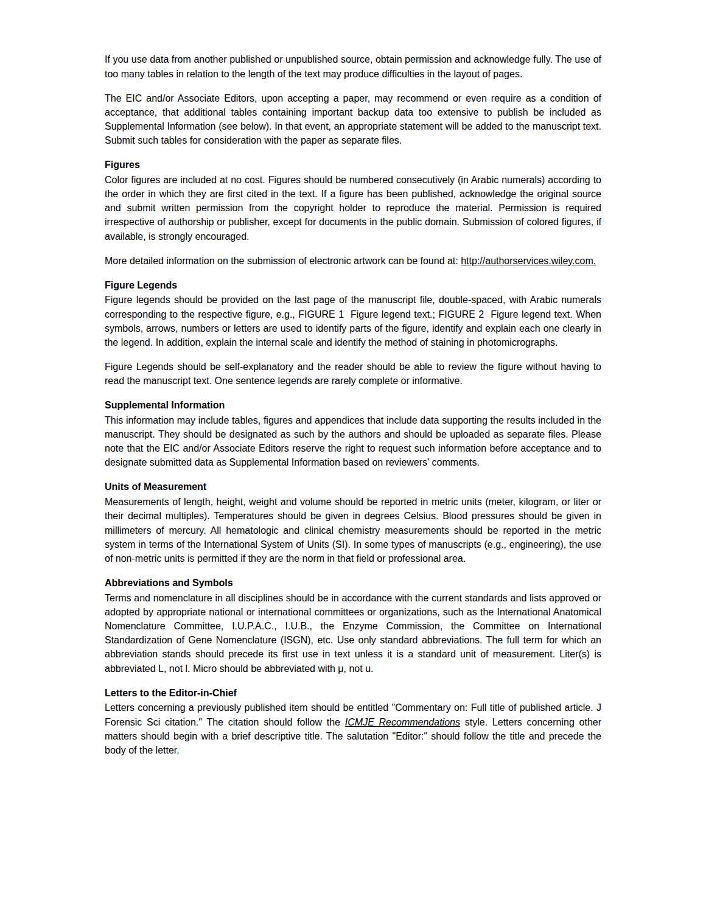If you use data from another published or unpublished source, obtain permission and acknowledge fully. The use of too many tables in relation to the length of the text may produce difficulties in the layout of pages.
The EIC and/or Associate Editors, upon accepting a paper, may recommend or even require as a condition of acceptance, that additional tables containing important backup data too extensive to publish be included as Supplemental Information (see below). In that event, an appropriate statement will be added to the manuscript text. Submit such tables for consideration with the paper as separate files.
Figures
Color figures are included at no cost. Figures should be numbered consecutively (in Arabic numerals) according to the order in which they are first cited in the text. If a figure has been published, acknowledge the original source and submit written permission from the copyright holder to reproduce the material. Permission is required irrespective of authorship or publisher, except for documents in the public domain. Submission of colored figures, if available, is strongly encouraged.
More detailed information on the submission of electronic artwork can be found at: http://authorservices.wiley.com.
Figure Legends
Figure legends should be provided on the last page of the manuscript file, double-spaced, with Arabic numerals corresponding to the respective figure, e.g., FIGURE 1 Figure legend text.; FIGURE 2 Figure legend text. When symbols, arrows, numbers or letters are used to identify parts of the figure, identify and explain each one clearly in the legend. In addition, explain the internal scale and identify the method of staining in photomicrographs.
Figure Legends should be self-explanatory and the reader should be able to review the figure without having to read the manuscript text. One sentence legends are rarely complete or informative.
Supplemental Information
This information may include tables, figures and appendices that include data supporting the results included in the manuscript. They should be designated as such by the authors and should be uploaded as separate files. Please note that the EIC and/or Associate Editors reserve the right to request such information before acceptance and to designate submitted data as Supplemental Information based on reviewers' comments.
Units of Measurement
Measurements of length, height, weight and volume should be reported in metric units (meter, kilogram, or liter or their decimal multiples). Temperatures should be given in degrees Celsius. Blood pressures should be given in millimeters of mercury. All hematologic and clinical chemistry measurements should be reported in the metric system in terms of the International System of Units (SI). In some types of manuscripts (e.g., engineering), the use of non-metric units is permitted if they are the norm in that field or professional area.
Abbreviations and Symbols
Terms and nomenclature in all disciplines should be in accordance with the current standards and lists approved or adopted by appropriate national or international committees or organizations, such as the International Anatomical Nomenclature Committee, I.U.P.A.C., I.U.B., the Enzyme Commission, the Committee on International Standardization of Gene Nomenclature (ISGN), etc. Use only standard abbreviations. The full term for which an abbreviation stands should precede its first use in text unless it is a standard unit of measurement. Liter(s) is abbreviated L, not l. Micro should be abbreviated with μ, not u.
Letters to the Editor-in-Chief
Letters concerning a previously published item should be entitled "Commentary on: Full title of published article. J Forensic Sci citation." The citation should follow the ICMJE Recommendations style. Letters concerning other matters should begin with a brief descriptive title. The salutation "Editor:" should follow the title and precede the body of the letter.